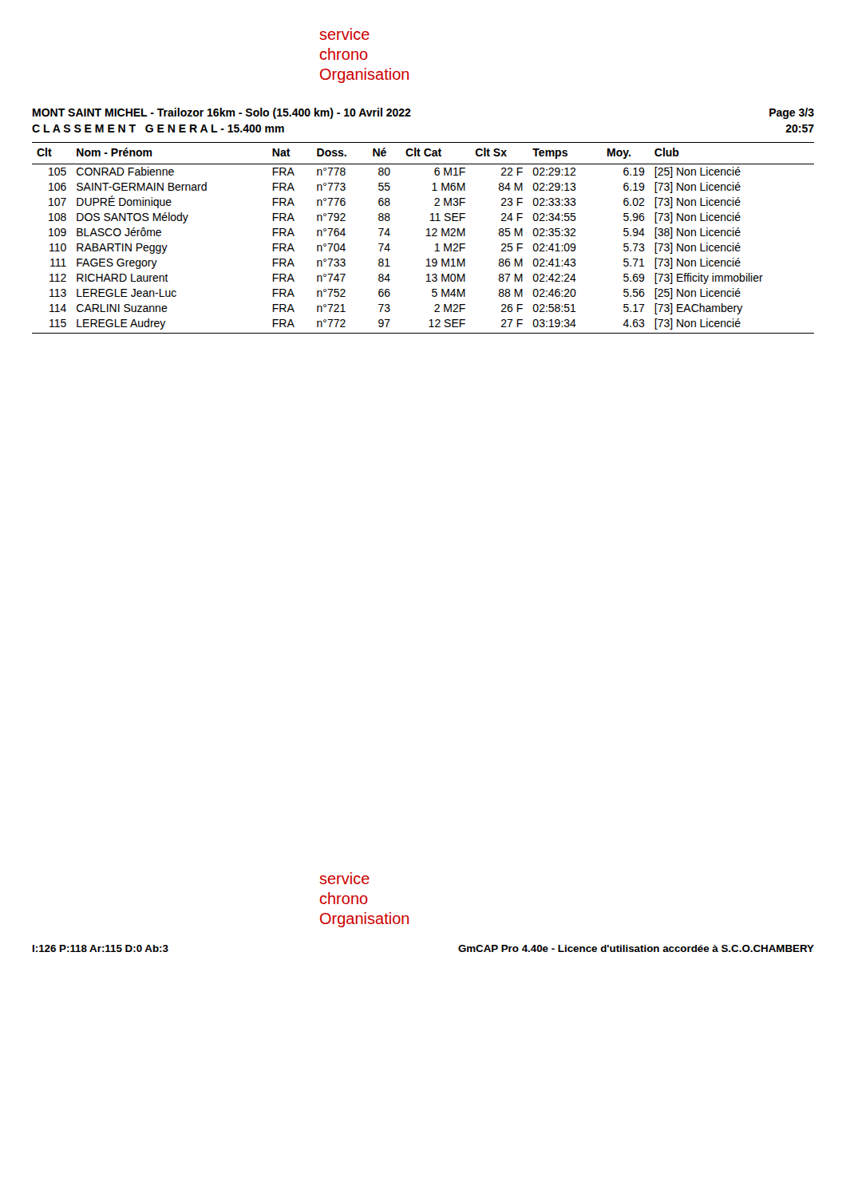MONT SAINT MICHEL - Trailozor 16km - Solo (15.400 km) - 10 Avril 2022
C L A S S E M E N T G E N E R A L - 15.400 mm
Page 3/3
20:57
| Clt | Nom - Prénom | Nat | Doss. | Né | Clt Cat | Clt Sx | Temps | Moy. | Club |
| --- | --- | --- | --- | --- | --- | --- | --- | --- | --- |
| 105 | CONRAD Fabienne | FRA | n°778 | 80 | 6 M1F | 22 F | 02:29:12 | 6.19 | [25] Non Licencié |
| 106 | SAINT-GERMAIN Bernard | FRA | n°773 | 55 | 1 M6M | 84 M | 02:29:13 | 6.19 | [73] Non Licencié |
| 107 | DUPRÉ Dominique | FRA | n°776 | 68 | 2 M3F | 23 F | 02:33:33 | 6.02 | [73] Non Licencié |
| 108 | DOS SANTOS Mélody | FRA | n°792 | 88 | 11 SEF | 24 F | 02:34:55 | 5.96 | [73] Non Licencié |
| 109 | BLASCO Jérôme | FRA | n°764 | 74 | 12 M2M | 85 M | 02:35:32 | 5.94 | [38] Non Licencié |
| 110 | RABARTIN Peggy | FRA | n°704 | 74 | 1 M2F | 25 F | 02:41:09 | 5.73 | [73] Non Licencié |
| 111 | FAGES Gregory | FRA | n°733 | 81 | 19 M1M | 86 M | 02:41:43 | 5.71 | [73] Non Licencié |
| 112 | RICHARD Laurent | FRA | n°747 | 84 | 13 M0M | 87 M | 02:42:24 | 5.69 | [73] Efficity immobilier |
| 113 | LEREGLE Jean-Luc | FRA | n°752 | 66 | 5 M4M | 88 M | 02:46:20 | 5.56 | [25] Non Licencié |
| 114 | CARLINI Suzanne | FRA | n°721 | 73 | 2 M2F | 26 F | 02:58:51 | 5.17 | [73] EAChambery |
| 115 | LEREGLE Audrey | FRA | n°772 | 97 | 12 SEF | 27 F | 03:19:34 | 4.63 | [73] Non Licencié |
I:126 P:118 Ar:115 D:0 Ab:3
GmCAP Pro 4.40e - Licence d'utilisation accordée à S.C.O.CHAMBERY